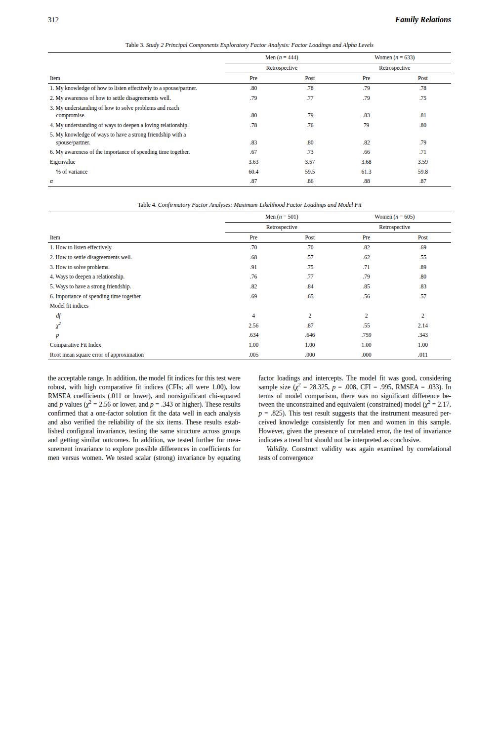312 Family Relations
Table 3. Study 2 Principal Components Exploratory Factor Analysis: Factor Loadings and Alpha Levels
| | Men ( n = 444) | Women ( n = 633) |
| --- | --- | --- |
| | Retrospective | Retrospective |
| Item | Pre | Post | Pre | Post |
| 1. My knowledge of how to listen effectively to a spouse/partner. | .80 | .78 | .79 | .78 |
| 2. My awareness of how to settle disagreements well. | .79 | .77 | .79 | .75 |
| 3. My understanding of how to solve problems and reach compromise. | .80 | .79 | .83 | .81 |
| 4. My understanding of ways to deepen a loving relationship. | .78 | .76 | 79 | .80 |
| 5. My knowledge of ways to have a strong friendship with a spouse/partner. | .83 | .80 | .82 | .79 |
| 6. My awareness of the importance of spending time together. | .67 | .73 | .66 | .71 |
| Eigenvalue | 3.63 | 3.57 | 3.68 | 3.59 |
| % of variance | 60.4 | 59.5 | 61.3 | 59.8 |
| α | .87 | .86 | .88 | .87 |
Table 4. Confirmatory Factor Analyses: Maximum-Likelihood Factor Loadings and Model Fit
| | Men ( n = 501) | Women ( n = 605) |
| --- | --- | --- |
| | Retrospective | Retrospective |
| Item | Pre | Post | Pre | Post |
| 1. How to listen effectively. | .70 | .70 | .82 | .69 |
| 2. How to settle disagreements well. | .68 | .57 | .62 | .55 |
| 3. How to solve problems. | .91 | .75 | .71 | .89 |
| 4. Ways to deepen a relationship. | .76 | .77 | .79 | .80 |
| 5. Ways to have a strong friendship. | .82 | .84 | .85 | .83 |
| 6. Importance of spending time together. | .69 | .65 | .56 | .57 |
| Model fit indices | | | | |
| df | 4 | 2 | 2 | 2 |
| χ 2 | 2.56 | .87 | .55 | 2.14 |
| p | .634 | .646 | .759 | .343 |
| Comparative Fit Index | 1.00 | 1.00 | 1.00 | 1.00 |
| Root mean square error of approximation | .005 | .000 | .000 | .011 |
the acceptable range. In addition, the model fit indices for this test were robust, with high comparative fit indices (CFIs; all were 1.00), low RMSEA coefficients (.011 or lower), and nonsignificant chi-squared and p values (χ2 = 2.56 or lower, and p = .343 or higher). These results confirmed that a one-factor solution fit the data well in each analysis and also verified the reliability of the six items. These results established configural invariance, testing the same structure across groups and getting similar outcomes. In addition, we tested further for measurement invariance to explore possible differences in coefficients for men versus women. We tested scalar (strong) invariance by equating factor loadings and intercepts. The model fit was good, considering sample size (χ2 = 28.325, p = .008, CFI = .995, RMSEA = .033). In terms of model comparison, there was no significant difference between the unconstrained and equivalent (constrained) model (χ2 = 2.17, p = .825). This test result suggests that the instrument measured perceived knowledge consistently for men and women in this sample. However, given the presence of correlated error, the test of invariance indicates a trend but should not be interpreted as conclusive.
Validity. Construct validity was again examined by correlational tests of convergence